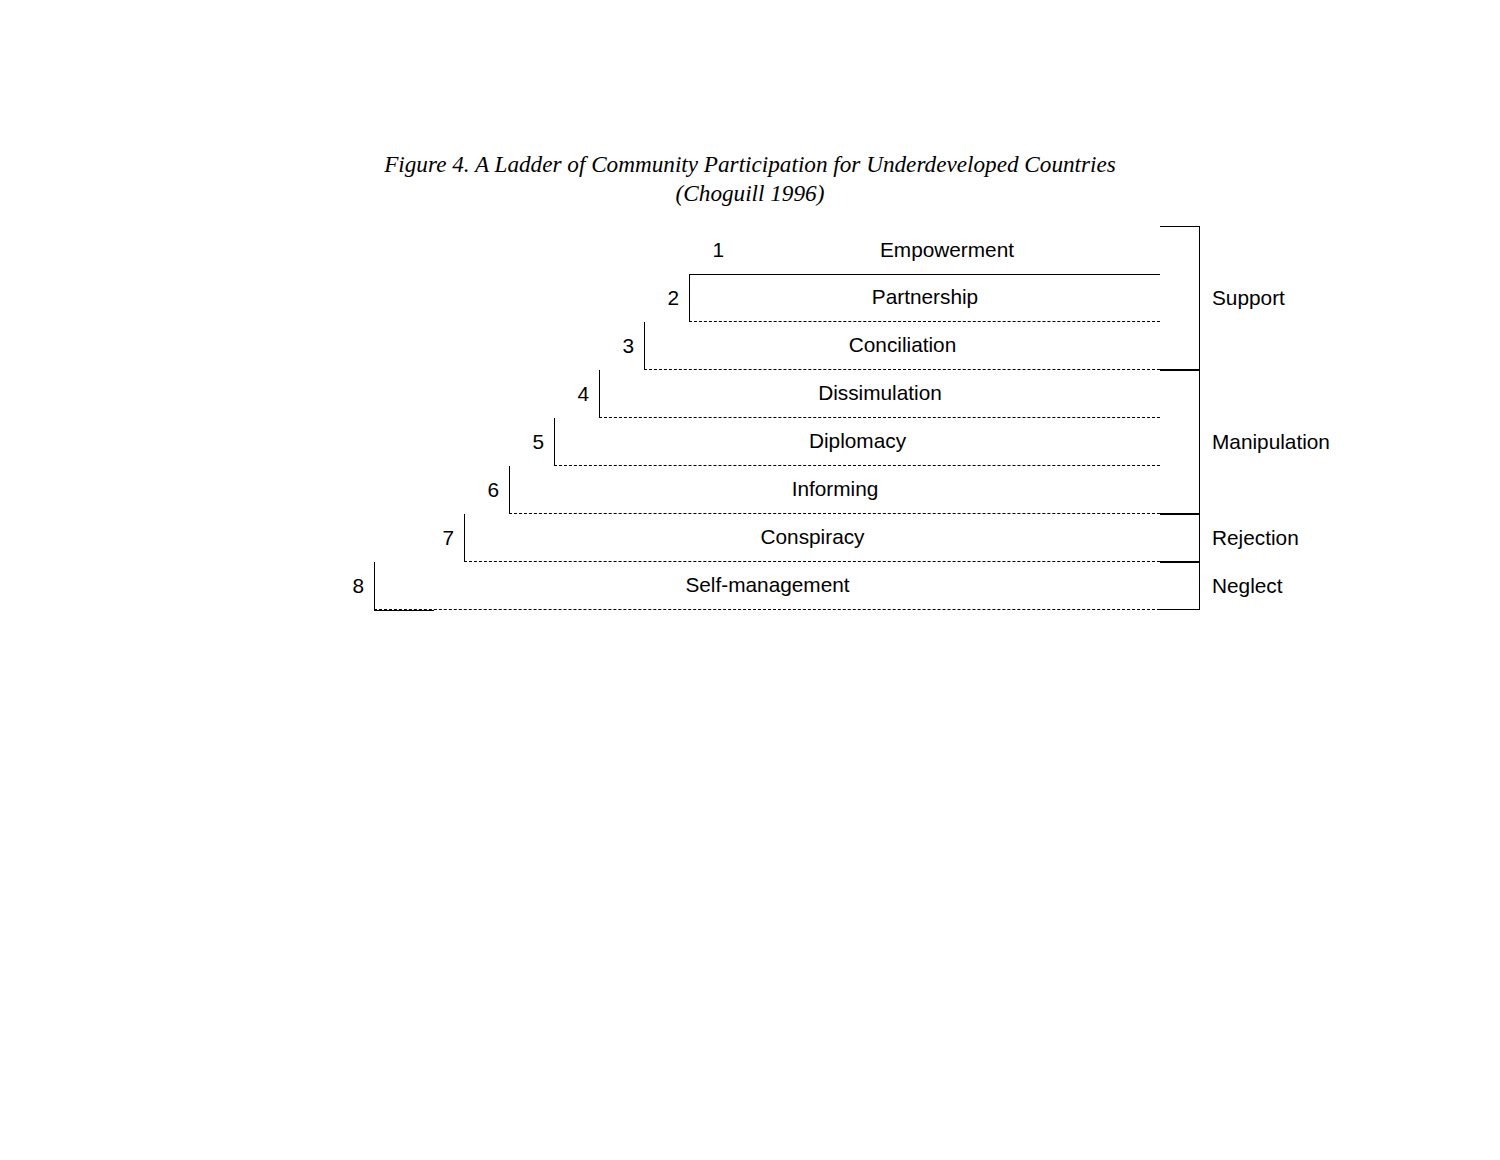Figure 4. A Ladder of Community Participation for Underdeveloped Countries (Choguill 1996)
1
Empowerment
2
Partnership
3
Conciliation
4
Dissimulation
5
Diplomacy
6
Informing
7
Conspiracy
8
Self-management
Support
Manipulation
Rejection
Neglect